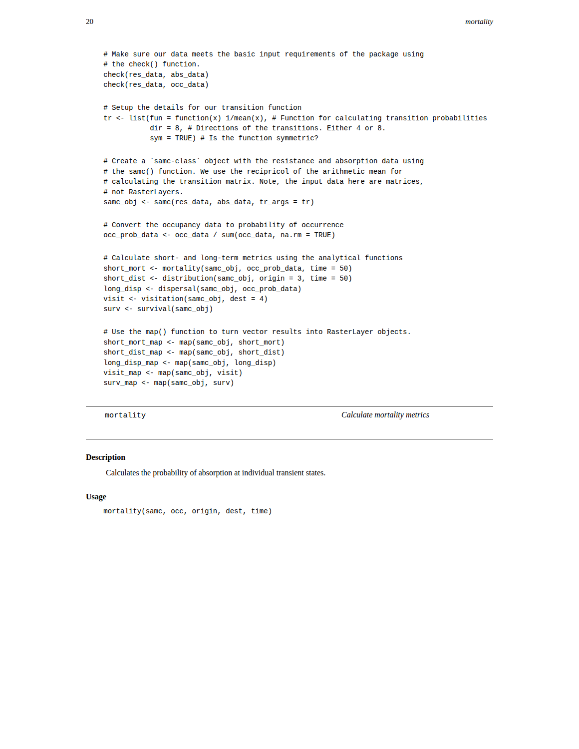20 mortality
# Make sure our data meets the basic input requirements of the package using
# the check() function.
check(res_data, abs_data)
check(res_data, occ_data)
# Setup the details for our transition function
tr <- list(fun = function(x) 1/mean(x), # Function for calculating transition probabilities
           dir = 8, # Directions of the transitions. Either 4 or 8.
           sym = TRUE) # Is the function symmetric?
# Create a `samc-class` object with the resistance and absorption data using
# the samc() function. We use the recipricol of the arithmetic mean for
# calculating the transition matrix. Note, the input data here are matrices,
# not RasterLayers.
samc_obj <- samc(res_data, abs_data, tr_args = tr)
# Convert the occupancy data to probability of occurrence
occ_prob_data <- occ_data / sum(occ_data, na.rm = TRUE)
# Calculate short- and long-term metrics using the analytical functions
short_mort <- mortality(samc_obj, occ_prob_data, time = 50)
short_dist <- distribution(samc_obj, origin = 3, time = 50)
long_disp <- dispersal(samc_obj, occ_prob_data)
visit <- visitation(samc_obj, dest = 4)
surv <- survival(samc_obj)
# Use the map() function to turn vector results into RasterLayer objects.
short_mort_map <- map(samc_obj, short_mort)
short_dist_map <- map(samc_obj, short_dist)
long_disp_map <- map(samc_obj, long_disp)
visit_map <- map(samc_obj, visit)
surv_map <- map(samc_obj, surv)
mortality Calculate mortality metrics
Description
Calculates the probability of absorption at individual transient states.
Usage
mortality(samc, occ, origin, dest, time)